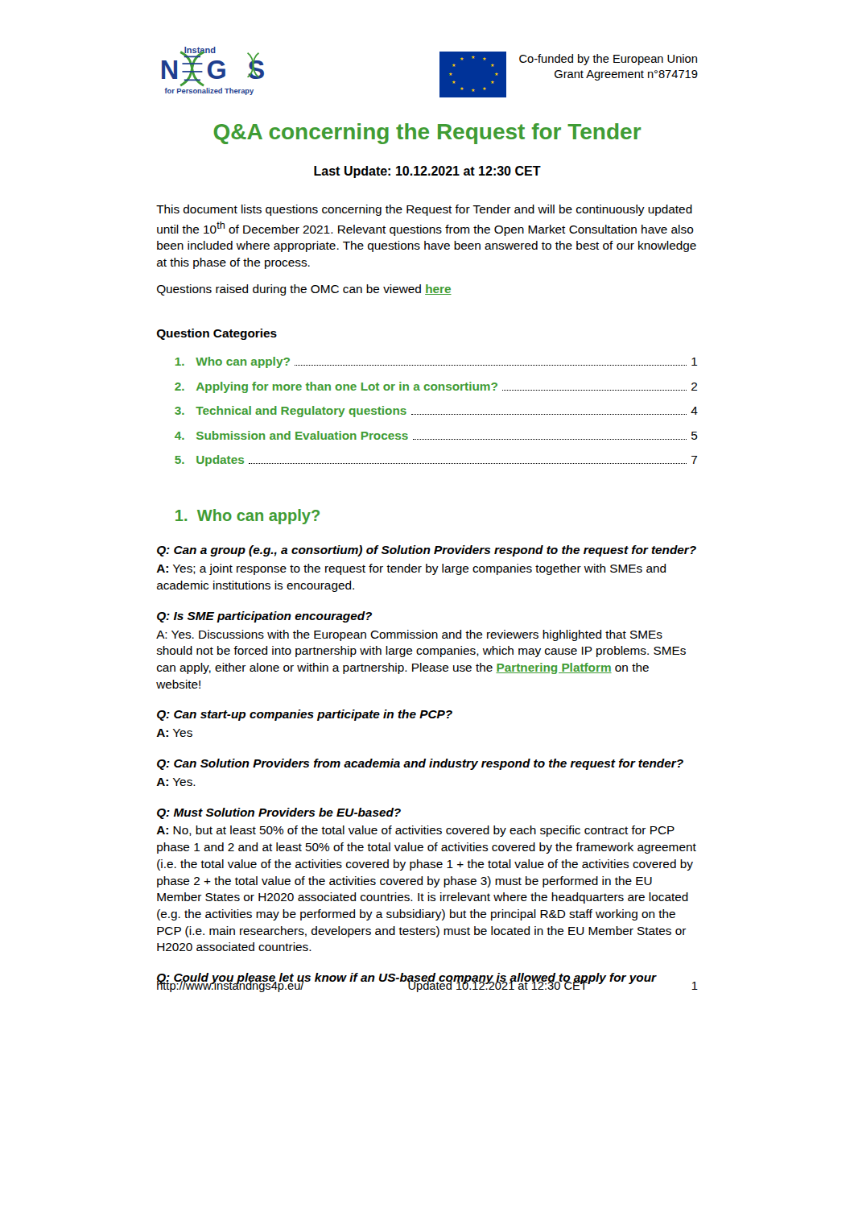Instand N G S for Personalized Therapy
★ ★ ★ ★ ★ ★ ★ ★ ★ ★ ★ ★
Co-funded by the European Union
Grant Agreement n°874719
Q&A concerning the Request for Tender
Last Update: 10.12.2021 at 12:30 CET
This document lists questions concerning the Request for Tender and will be continuously updated until the 10th of December 2021. Relevant questions from the Open Market Consultation have also been included where appropriate. The questions have been answered to the best of our knowledge at this phase of the process.
Questions raised during the OMC can be viewed here
Question Categories
Who can apply? 1
Applying for more than one Lot or in a consortium? 2
Technical and Regulatory questions 4
Submission and Evaluation Process 5
Updates 7
1. Who can apply?
Q: Can a group (e.g., a consortium) of Solution Providers respond to the request for tender?
A: Yes; a joint response to the request for tender by large companies together with SMEs and academic institutions is encouraged.
Q: Is SME participation encouraged?
A: Yes. Discussions with the European Commission and the reviewers highlighted that SMEs should not be forced into partnership with large companies, which may cause IP problems. SMEs can apply, either alone or within a partnership. Please use the Partnering Platform on the website!
Q: Can start-up companies participate in the PCP?
A: Yes
Q: Can Solution Providers from academia and industry respond to the request for tender?
A: Yes.
Q: Must Solution Providers be EU-based?
A: No, but at least 50% of the total value of activities covered by each specific contract for PCP phase 1 and 2 and at least 50% of the total value of activities covered by the framework agreement (i.e. the total value of the activities covered by phase 1 + the total value of the activities covered by phase 2 + the total value of the activities covered by phase 3) must be performed in the EU Member States or H2020 associated countries. It is irrelevant where the headquarters are located (e.g. the activities may be performed by a subsidiary) but the principal R&D staff working on the PCP (i.e. main researchers, developers and testers) must be located in the EU Member States or H2020 associated countries.
Q: Could you please let us know if an US-based company is allowed to apply for your
http://www.instandngs4p.eu/
Updated 10.12.2021 at 12:30 CET
1